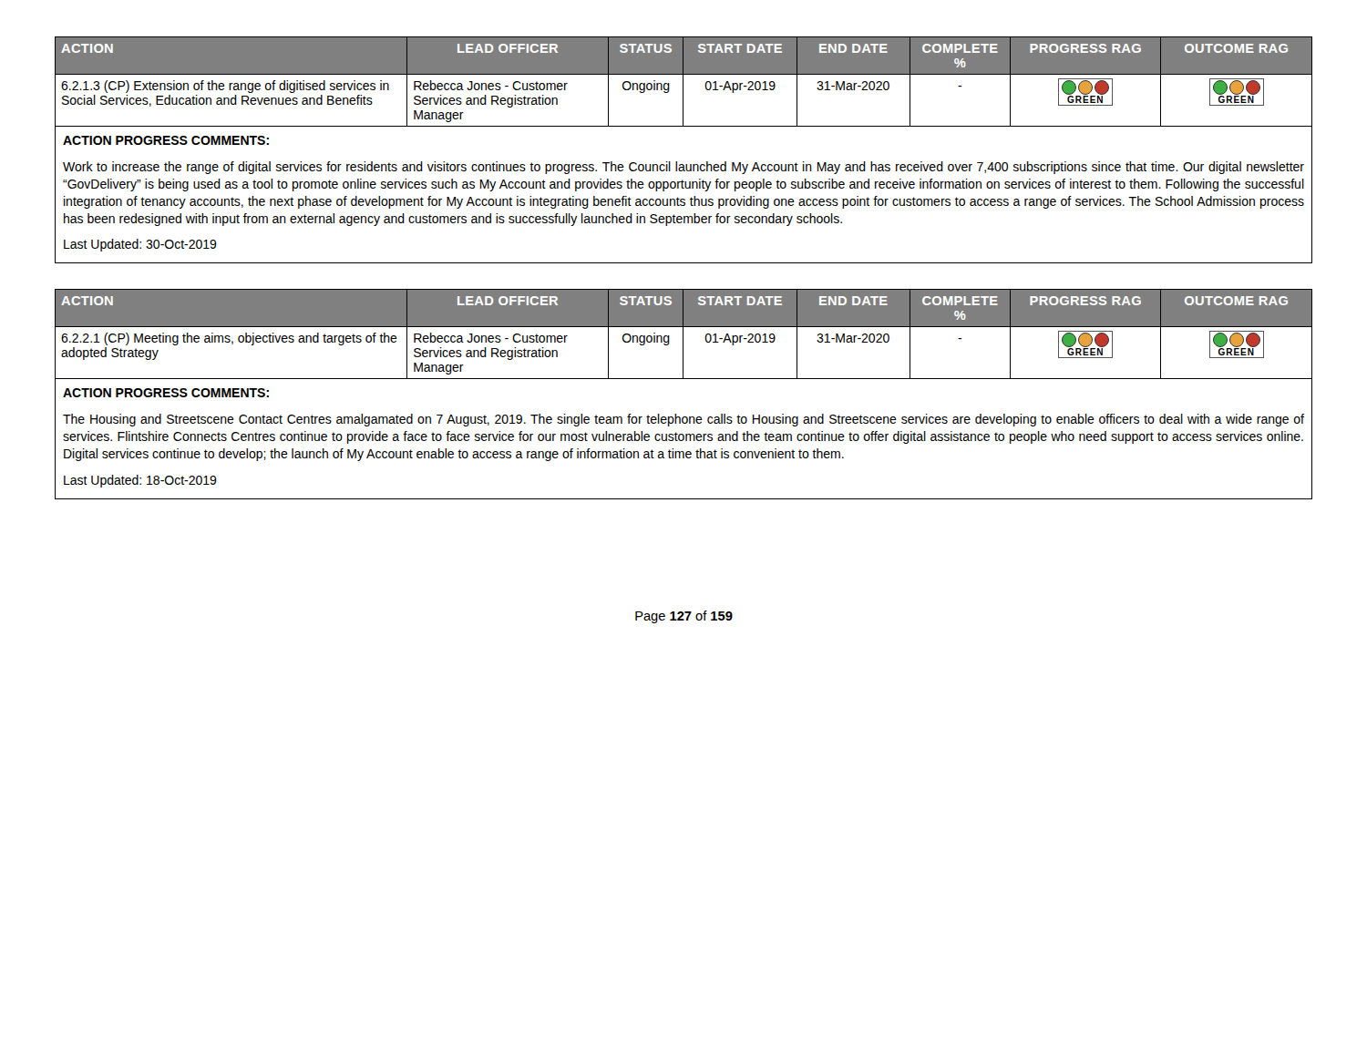| ACTION | LEAD OFFICER | STATUS | START DATE | END DATE | COMPLETE % | PROGRESS RAG | OUTCOME RAG |
| --- | --- | --- | --- | --- | --- | --- | --- |
| 6.2.1.3 (CP) Extension of the range of digitised services in Social Services, Education and Revenues and Benefits | Rebecca Jones - Customer Services and Registration Manager | Ongoing | 01-Apr-2019 | 31-Mar-2020 | - | GREEN | GREEN |
ACTION PROGRESS COMMENTS:
Work to increase the range of digital services for residents and visitors continues to progress. The Council launched My Account in May and has received over 7,400 subscriptions since that time. Our digital newsletter “GovDelivery” is being used as a tool to promote online services such as My Account and provides the opportunity for people to subscribe and receive information on services of interest to them. Following the successful integration of tenancy accounts, the next phase of development for My Account is integrating benefit accounts thus providing one access point for customers to access a range of services. The School Admission process has been redesigned with input from an external agency and customers and is successfully launched in September for secondary schools.
Last Updated: 30-Oct-2019
| ACTION | LEAD OFFICER | STATUS | START DATE | END DATE | COMPLETE % | PROGRESS RAG | OUTCOME RAG |
| --- | --- | --- | --- | --- | --- | --- | --- |
| 6.2.2.1 (CP) Meeting the aims, objectives and targets of the adopted Strategy | Rebecca Jones - Customer Services and Registration Manager | Ongoing | 01-Apr-2019 | 31-Mar-2020 | - | GREEN | GREEN |
ACTION PROGRESS COMMENTS:
The Housing and Streetscene Contact Centres amalgamated on 7 August, 2019. The single team for telephone calls to Housing and Streetscene services are developing to enable officers to deal with a wide range of services. Flintshire Connects Centres continue to provide a face to face service for our most vulnerable customers and the team continue to offer digital assistance to people who need support to access services online. Digital services continue to develop; the launch of My Account enable to access a range of information at a time that is convenient to them.
Last Updated: 18-Oct-2019
Page 127 of 159